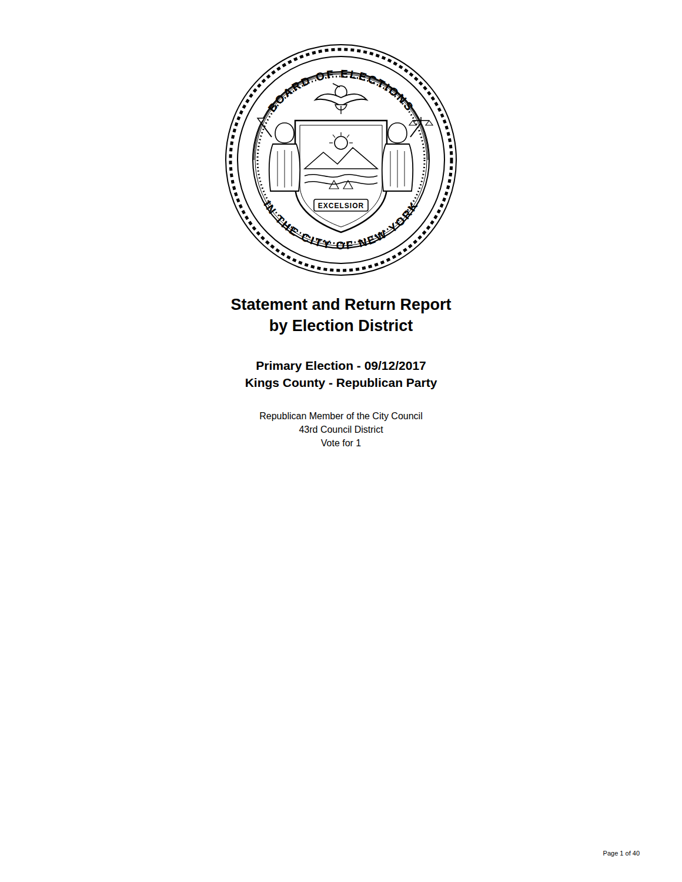BOARD OF ELECTIONS IN THE CITY OF NEW YORK EXCELSIOR
Statement and Return Report
by Election District
Primary Election - 09/12/2017
Kings County - Republican Party
Republican Member of the City Council
43rd Council District
Vote for 1
Page 1 of 40